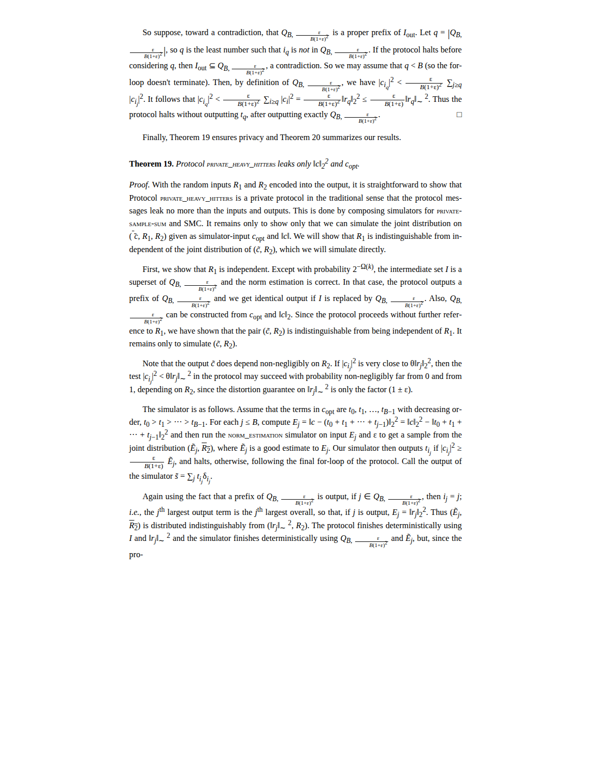So suppose, toward a contradiction, that QB, εB(1+ε)2 is a proper prefix of Iout. Let q = |QB, εB(1+ε)2|, so q is the least number such that iq is not in QB, εB(1+ε)2. If the protocol halts before considering q, then Iout ⊆ QB, εB(1+ε)2, a contradiction. So we may assume that q < B (so the for-loop doesn't terminate). Then, by definition of QB, εB(1+ε)2, we have |ciq|2 < εB(1+ε)2 ∑j≥q |cij|2. It follows that |ciq|2 < εB(1+ε)2 ∑i≥q |ci|2 = εB(1+ε)2‖rq‖22 ≤ εB(1+ε)‖rq‖∼ 2. Thus the protocol halts without outputting tq, after outputting exactly QB, εB(1+ε)2. □
Finally, Theorem 19 ensures privacy and Theorem 20 summarizes our results.
Theorem 19. Protocol private_heavy_hitters leaks only ‖c‖22 and copt.
Proof. With the random inputs R1 and R2 encoded into the output, it is straightforward to show that Protocol private_heavy_hitters is a private protocol in the traditional sense that the protocol messages leak no more than the inputs and outputs. This is done by composing simulators for private-sample-sum and SMC. It remains only to show only that we can simulate the joint distribution on ( ̃c, R1, R2) given as simulator-input copt and ‖c‖. We will show that R1 is indistinguishable from independent of the joint distribution of (c̃, R2), which we will simulate directly.
First, we show that R1 is independent. Except with probability 2−Ω(k), the intermediate set I is a superset of QB, εB(1+ε)2 and the norm estimation is correct. In that case, the protocol outputs a prefix of QB, εB(1+ε)2 and we get identical output if I is replaced by QB, εB(1+ε)2. Also, QB, εB(1+ε)2 can be constructed from copt and ‖c‖2. Since the protocol proceeds without further reference to R1, we have shown that the pair (c̃, R2) is indistinguishable from being independent of R1. It remains only to simulate (c̃, R2).
Note that the output c̃ does depend non-negligibly on R2. If |cij|2 is very close to θ‖rj‖22, then the test |cij|2 < θ‖rj‖∼ 2 in the protocol may succeed with probability non-negligibly far from 0 and from 1, depending on R2, since the distortion guarantee on ‖rj‖∼ 2 is only the factor (1 ± ε).
The simulator is as follows. Assume that the terms in copt are t0, t1, …, tB−1 with decreasing order, t0 > t1 > ··· > tB−1. For each j ≤ B, compute Ej = ‖c − (t0 + t1 + ··· + tj−1)‖22 = ‖c‖22 − ‖t0 + t1 + ··· + tj−1‖22 and then run the norm_estimation simulator on input Ej and ε to get a sample from the joint distribution (Ẽj, R2), where Ẽj is a good estimate to Ej. Our simulator then outputs tij if |cij|2 ≥ εB(1+ε) Ẽj, and halts, otherwise, following the final for-loop of the protocol. Call the output of the simulator s̃ = ∑j tijδij.
Again using the fact that a prefix of QB, εB(1+ε)2 is output, if j ∈ QB, εB(1+ε)2, then ij = j; i.e., the jth largest output term is the jth largest overall, so that, if j is output, Ej = ‖rj‖22. Thus (Ẽj, R2) is distributed indistinguishably from (‖rj‖∼ 2, R2). The protocol finishes deterministically using I and ‖rj‖∼ 2 and the simulator finishes deterministically using QB, εB(1+ε)2 and Ẽj, but, since the pro-